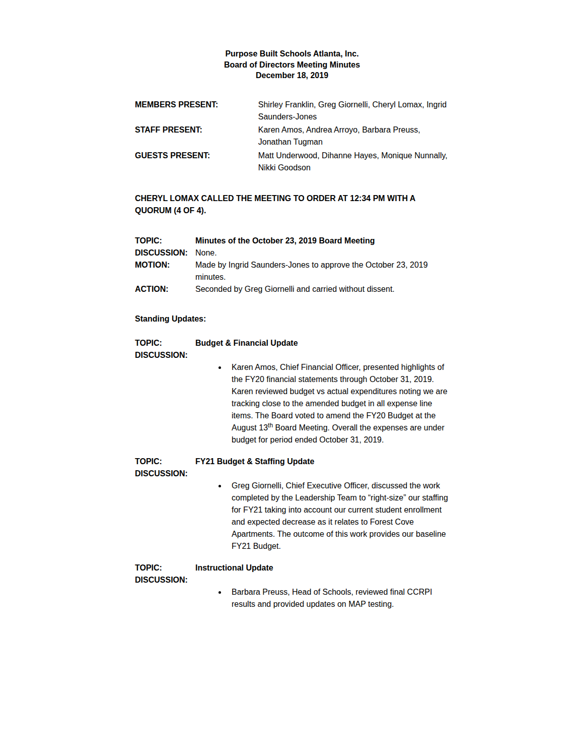Purpose Built Schools Atlanta, Inc. Board of Directors Meeting Minutes December 18, 2019
| MEMBERS PRESENT: | Shirley Franklin, Greg Giornelli, Cheryl Lomax, Ingrid Saunders-Jones |
| STAFF PRESENT: | Karen Amos, Andrea Arroyo, Barbara Preuss, Jonathan Tugman |
| GUESTS PRESENT: | Matt Underwood, Dihanne Hayes, Monique Nunnally, Nikki Goodson |
CHERYL LOMAX CALLED THE MEETING TO ORDER AT 12:34 PM WITH A QUORUM (4 OF 4).
| TOPIC: | Minutes of the October 23, 2019 Board Meeting |
| DISCUSSION: | None. |
| MOTION: | Made by Ingrid Saunders-Jones to approve the October 23, 2019 minutes. |
| ACTION: | Seconded by Greg Giornelli and carried without dissent. |
Standing Updates:
| TOPIC: | Budget & Financial Update |
| DISCUSSION: | |
Karen Amos, Chief Financial Officer, presented highlights of the FY20 financial statements through October 31, 2019. Karen reviewed budget vs actual expenditures noting we are tracking close to the amended budget in all expense line items. The Board voted to amend the FY20 Budget at the August 13th Board Meeting. Overall the expenses are under budget for period ended October 31, 2019.
| TOPIC: | FY21 Budget & Staffing Update |
| DISCUSSION: | |
Greg Giornelli, Chief Executive Officer, discussed the work completed by the Leadership Team to “right-size” our staffing for FY21 taking into account our current student enrollment and expected decrease as it relates to Forest Cove Apartments. The outcome of this work provides our baseline FY21 Budget.
| TOPIC: | Instructional Update |
| DISCUSSION: | |
Barbara Preuss, Head of Schools, reviewed final CCRPI results and provided updates on MAP testing.